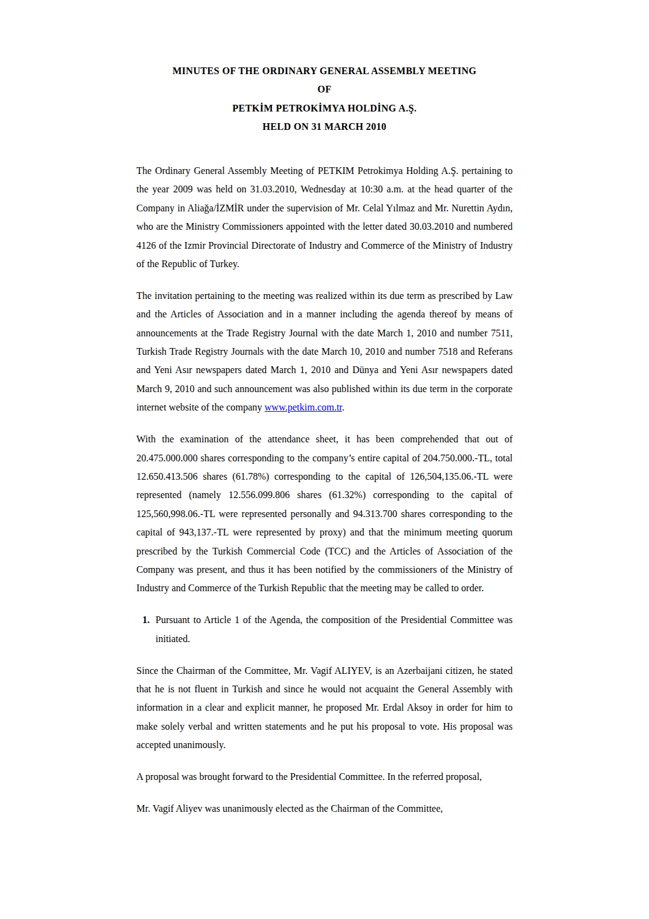MINUTES OF THE ORDINARY GENERAL ASSEMBLY MEETING OF PETKİM PETROKİMYA HOLDİNG A.Ş. HELD ON 31 MARCH 2010
The Ordinary General Assembly Meeting of PETKIM Petrokimya Holding A.Ş. pertaining to the year 2009 was held on 31.03.2010, Wednesday at 10:30 a.m. at the head quarter of the Company in Aliağa/İZMİR under the supervision of Mr. Celal Yılmaz and Mr. Nurettin Aydın, who are the Ministry Commissioners appointed with the letter dated 30.03.2010 and numbered 4126 of the Izmir Provincial Directorate of Industry and Commerce of the Ministry of Industry of the Republic of Turkey.
The invitation pertaining to the meeting was realized within its due term as prescribed by Law and the Articles of Association and in a manner including the agenda thereof by means of announcements at the Trade Registry Journal with the date March 1, 2010 and number 7511, Turkish Trade Registry Journals with the date March 10, 2010 and number 7518 and Referans and Yeni Asır newspapers dated March 1, 2010 and Dünya and Yeni Asır newspapers dated March 9, 2010 and such announcement was also published within its due term in the corporate internet website of the company www.petkim.com.tr.
With the examination of the attendance sheet, it has been comprehended that out of 20.475.000.000 shares corresponding to the company’s entire capital of 204.750.000.-TL, total 12.650.413.506 shares (61.78%) corresponding to the capital of 126,504,135.06.-TL were represented (namely 12.556.099.806 shares (61.32%) corresponding to the capital of 125,560,998.06.-TL were represented personally and 94.313.700 shares corresponding to the capital of 943,137.-TL were represented by proxy) and that the minimum meeting quorum prescribed by the Turkish Commercial Code (TCC) and the Articles of Association of the Company was present, and thus it has been notified by the commissioners of the Ministry of Industry and Commerce of the Turkish Republic that the meeting may be called to order.
Pursuant to Article 1 of the Agenda, the composition of the Presidential Committee was initiated.
Since the Chairman of the Committee, Mr. Vagif ALIYEV, is an Azerbaijani citizen, he stated that he is not fluent in Turkish and since he would not acquaint the General Assembly with information in a clear and explicit manner, he proposed Mr. Erdal Aksoy in order for him to make solely verbal and written statements and he put his proposal to vote. His proposal was accepted unanimously.
A proposal was brought forward to the Presidential Committee. In the referred proposal,
Mr. Vagif Aliyev was unanimously elected as the Chairman of the Committee,